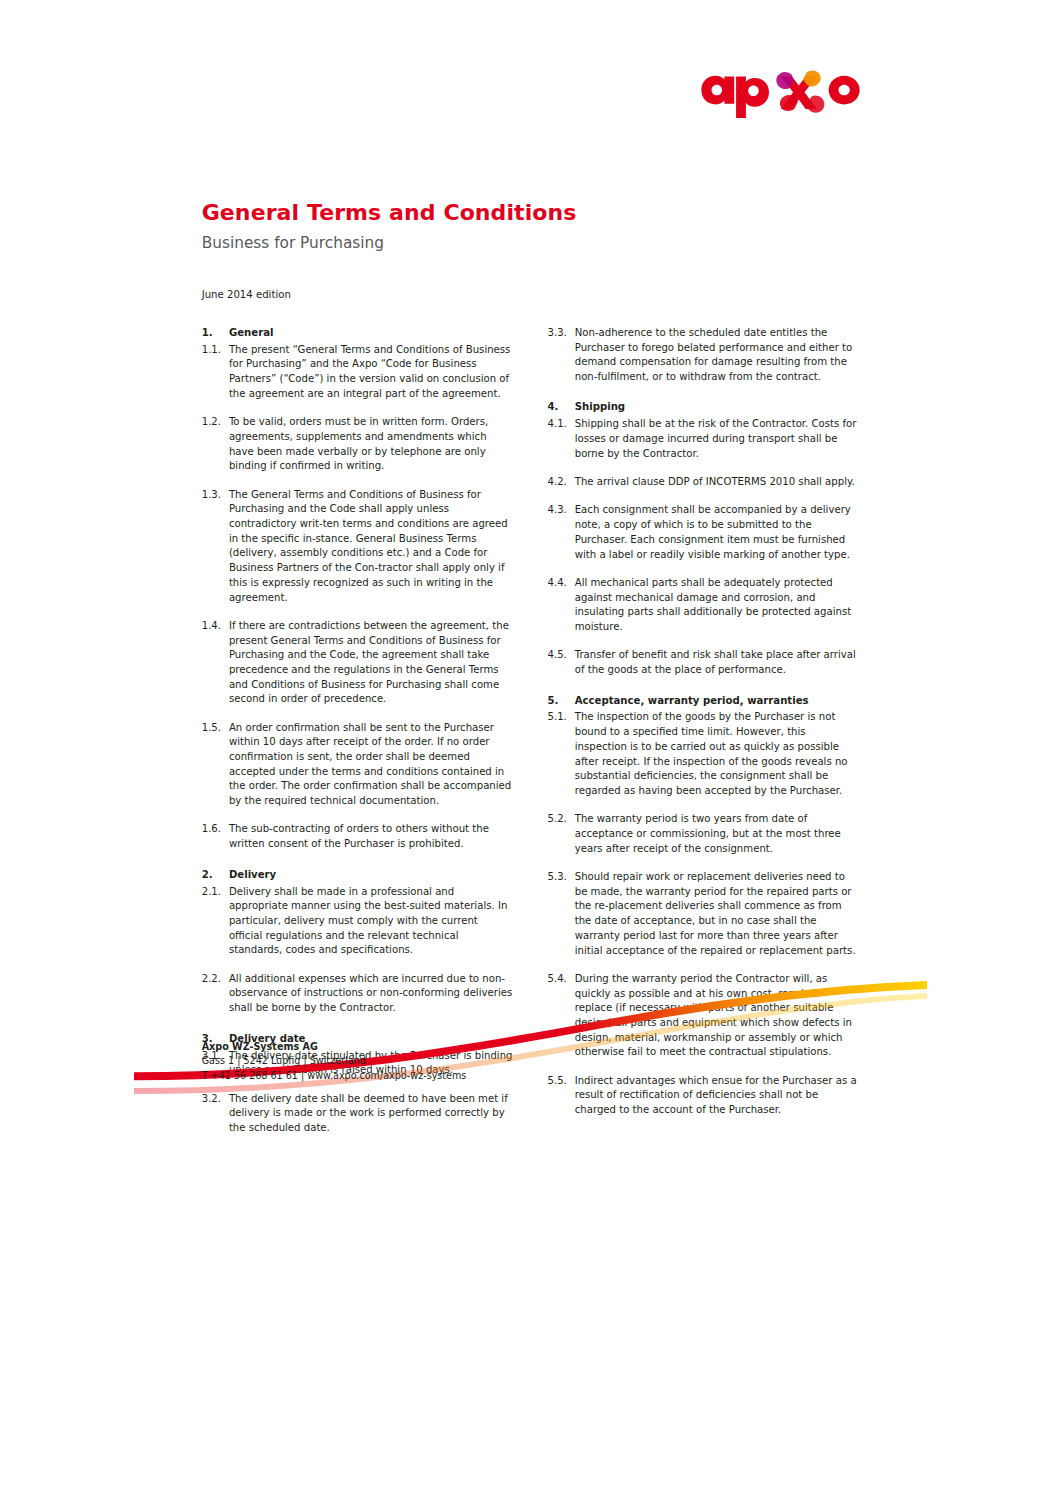General Terms and Conditions
Business for Purchasing
June 2014 edition
1. General
1.1. The present “General Terms and Conditions of Business for Purchasing” and the Axpo “Code for Business Partners” (“Code”) in the version valid on conclusion of the agreement are an integral part of the agreement.
1.2. To be valid, orders must be in written form. Orders, agreements, supplements and amendments which have been made verbally or by telephone are only binding if confirmed in writing.
1.3. The General Terms and Conditions of Business for Purchasing and the Code shall apply unless contradictory writ-ten terms and conditions are agreed in the specific in-stance. General Business Terms (delivery, assembly conditions etc.) and a Code for Business Partners of the Con-tractor shall apply only if this is expressly recognized as such in writing in the agreement.
1.4. If there are contradictions between the agreement, the present General Terms and Conditions of Business for Purchasing and the Code, the agreement shall take precedence and the regulations in the General Terms and Conditions of Business for Purchasing shall come second in order of precedence.
1.5. An order confirmation shall be sent to the Purchaser within 10 days after receipt of the order. If no order confirmation is sent, the order shall be deemed accepted under the terms and conditions contained in the order. The order confirmation shall be accompanied by the required technical documentation.
1.6. The sub-contracting of orders to others without the written consent of the Purchaser is prohibited.
2. Delivery
2.1. Delivery shall be made in a professional and appropriate manner using the best-suited materials. In particular, delivery must comply with the current official regulations and the relevant technical standards, codes and specifications.
2.2. All additional expenses which are incurred due to non-observance of instructions or non-conforming deliveries shall be borne by the Contractor.
3. Delivery date
3.1. The delivery date stipulated by the Purchaser is binding unless an objection is raised within 10 days.
3.2. The delivery date shall be deemed to have been met if delivery is made or the work is performed correctly by the scheduled date.
3.3. Non-adherence to the scheduled date entitles the Purchaser to forego belated performance and either to demand compensation for damage resulting from the non-fulfilment, or to withdraw from the contract.
4. Shipping
4.1. Shipping shall be at the risk of the Contractor. Costs for losses or damage incurred during transport shall be borne by the Contractor.
4.2. The arrival clause DDP of INCOTERMS 2010 shall apply.
4.3. Each consignment shall be accompanied by a delivery note, a copy of which is to be submitted to the Purchaser. Each consignment item must be furnished with a label or readily visible marking of another type.
4.4. All mechanical parts shall be adequately protected against mechanical damage and corrosion, and insulating parts shall additionally be protected against moisture.
4.5. Transfer of benefit and risk shall take place after arrival of the goods at the place of performance.
5. Acceptance, warranty period, warranties
5.1. The inspection of the goods by the Purchaser is not bound to a specified time limit. However, this inspection is to be carried out as quickly as possible after receipt. If the inspection of the goods reveals no substantial deficiencies, the consignment shall be regarded as having been accepted by the Purchaser.
5.2. The warranty period is two years from date of acceptance or commissioning, but at the most three years after receipt of the consignment.
5.3. Should repair work or replacement deliveries need to be made, the warranty period for the repaired parts or the re-placement deliveries shall commence as from the date of acceptance, but in no case shall the warranty period last for more than three years after initial acceptance of the repaired or replacement parts.
5.4. During the warranty period the Contractor will, as quickly as possible and at his own cost, repair or replace (if necessary with parts of another suitable design) all parts and equipment which show defects in design, material, workmanship or assembly or which otherwise fail to meet the contractual stipulations.
5.5. Indirect advantages which ensue for the Purchaser as a result of rectification of deficiencies shall not be charged to the account of the Purchaser.
Axpo WZ-Systems AG
Gass 1 | 5242 Lupfig | Switzerland
T +41 56 268 61 61 | www.axpo.com/axpo-wz-systems